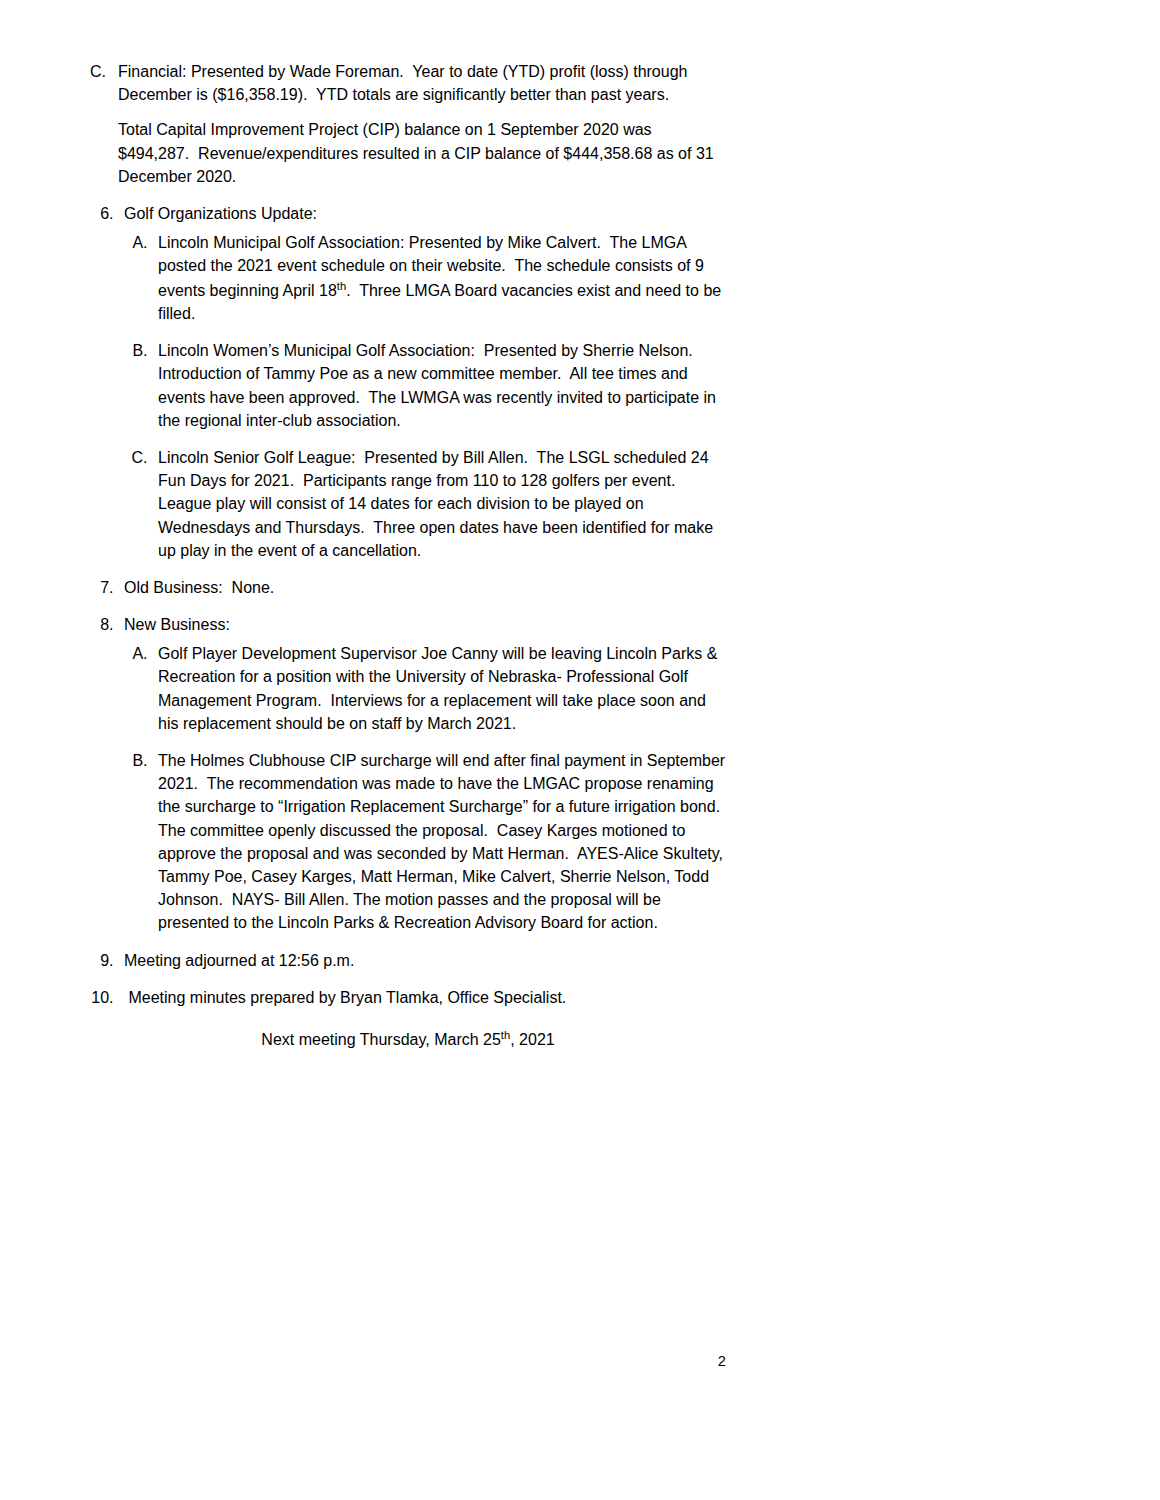C.
Financial: Presented by Wade Foreman. Year to date (YTD) profit (loss) through December is ($16,358.19). YTD totals are significantly better than past years.
Total Capital Improvement Project (CIP) balance on 1 September 2020 was $494,287. Revenue/expenditures resulted in a CIP balance of $444,358.68 as of 31 December 2020.
Golf Organizations Update:
Lincoln Municipal Golf Association: Presented by Mike Calvert. The LMGA posted the 2021 event schedule on their website. The schedule consists of 9 events beginning April 18th. Three LMGA Board vacancies exist and need to be filled.
Lincoln Women’s Municipal Golf Association: Presented by Sherrie Nelson. Introduction of Tammy Poe as a new committee member. All tee times and events have been approved. The LWMGA was recently invited to participate in the regional inter-club association.
Lincoln Senior Golf League: Presented by Bill Allen. The LSGL scheduled 24 Fun Days for 2021. Participants range from 110 to 128 golfers per event. League play will consist of 14 dates for each division to be played on Wednesdays and Thursdays. Three open dates have been identified for make up play in the event of a cancellation.
Old Business: None.
New Business:
Golf Player Development Supervisor Joe Canny will be leaving Lincoln Parks & Recreation for a position with the University of Nebraska- Professional Golf Management Program. Interviews for a replacement will take place soon and his replacement should be on staff by March 2021.
The Holmes Clubhouse CIP surcharge will end after final payment in September 2021. The recommendation was made to have the LMGAC propose renaming the surcharge to “Irrigation Replacement Surcharge” for a future irrigation bond. The committee openly discussed the proposal. Casey Karges motioned to approve the proposal and was seconded by Matt Herman. AYES-Alice Skultety, Tammy Poe, Casey Karges, Matt Herman, Mike Calvert, Sherrie Nelson, Todd Johnson. NAYS- Bill Allen. The motion passes and the proposal will be presented to the Lincoln Parks & Recreation Advisory Board for action.
Meeting adjourned at 12:56 p.m.
Meeting minutes prepared by Bryan Tlamka, Office Specialist.
Next meeting Thursday, March 25th, 2021
2